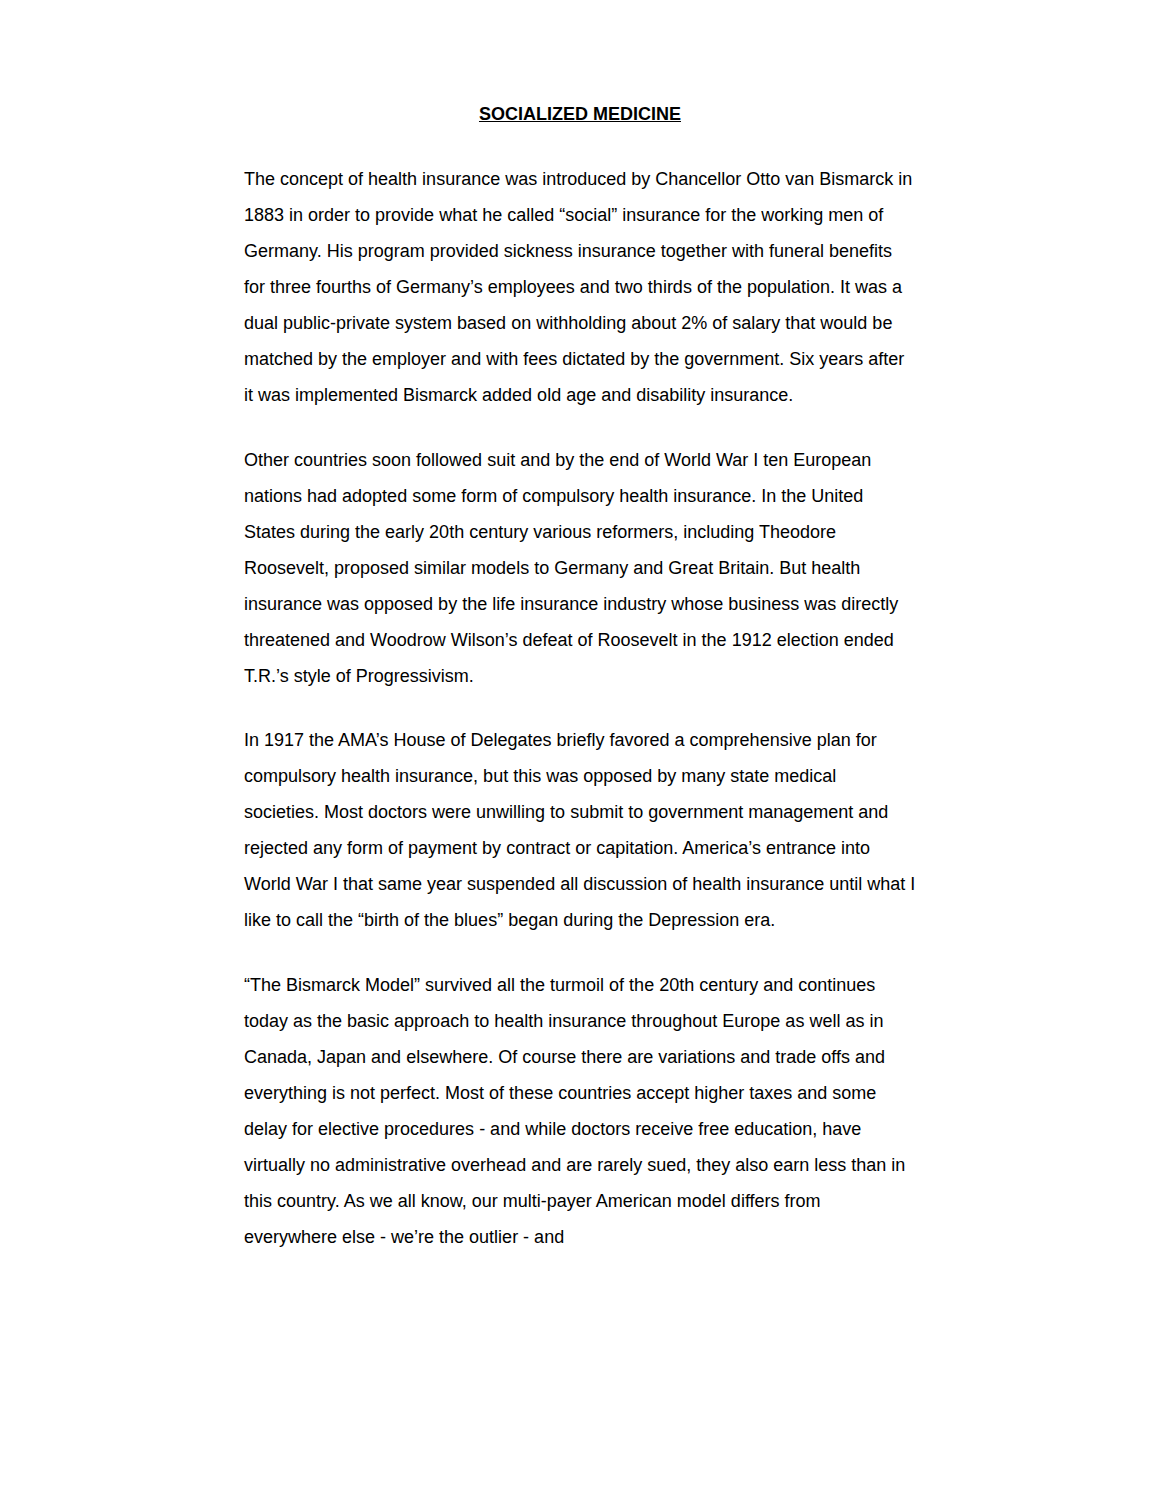SOCIALIZED MEDICINE
The concept of health insurance was introduced by Chancellor Otto van Bismarck in 1883 in order to provide what he called “social” insurance for the working men of Germany. His program provided sickness insurance together with funeral benefits for three fourths of Germany’s employees and two thirds of the population. It was a dual public-private system based on withholding about 2% of salary that would be matched by the employer and with fees dictated by the government. Six years after it was implemented Bismarck added old age and disability insurance.
Other countries soon followed suit and by the end of World War I ten European nations had adopted some form of compulsory health insurance. In the United States during the early 20th century various reformers, including Theodore Roosevelt, proposed similar models to Germany and Great Britain. But health insurance was opposed by the life insurance industry whose business was directly threatened and Woodrow Wilson’s defeat of Roosevelt in the 1912 election ended T.R.’s style of Progressivism.
In 1917 the AMA’s House of Delegates briefly favored a comprehensive plan for compulsory health insurance, but this was opposed by many state medical societies. Most doctors were unwilling to submit to government management and rejected any form of payment by contract or capitation. America’s entrance into World War I that same year suspended all discussion of health insurance until what I like to call the “birth of the blues” began during the Depression era.
“The Bismarck Model” survived all the turmoil of the 20th century and continues today as the basic approach to health insurance throughout Europe as well as in Canada, Japan and elsewhere. Of course there are variations and trade offs and everything is not perfect. Most of these countries accept higher taxes and some delay for elective procedures - and while doctors receive free education, have virtually no administrative overhead and are rarely sued, they also earn less than in this country. As we all know, our multi-payer American model differs from everywhere else - we’re the outlier - and